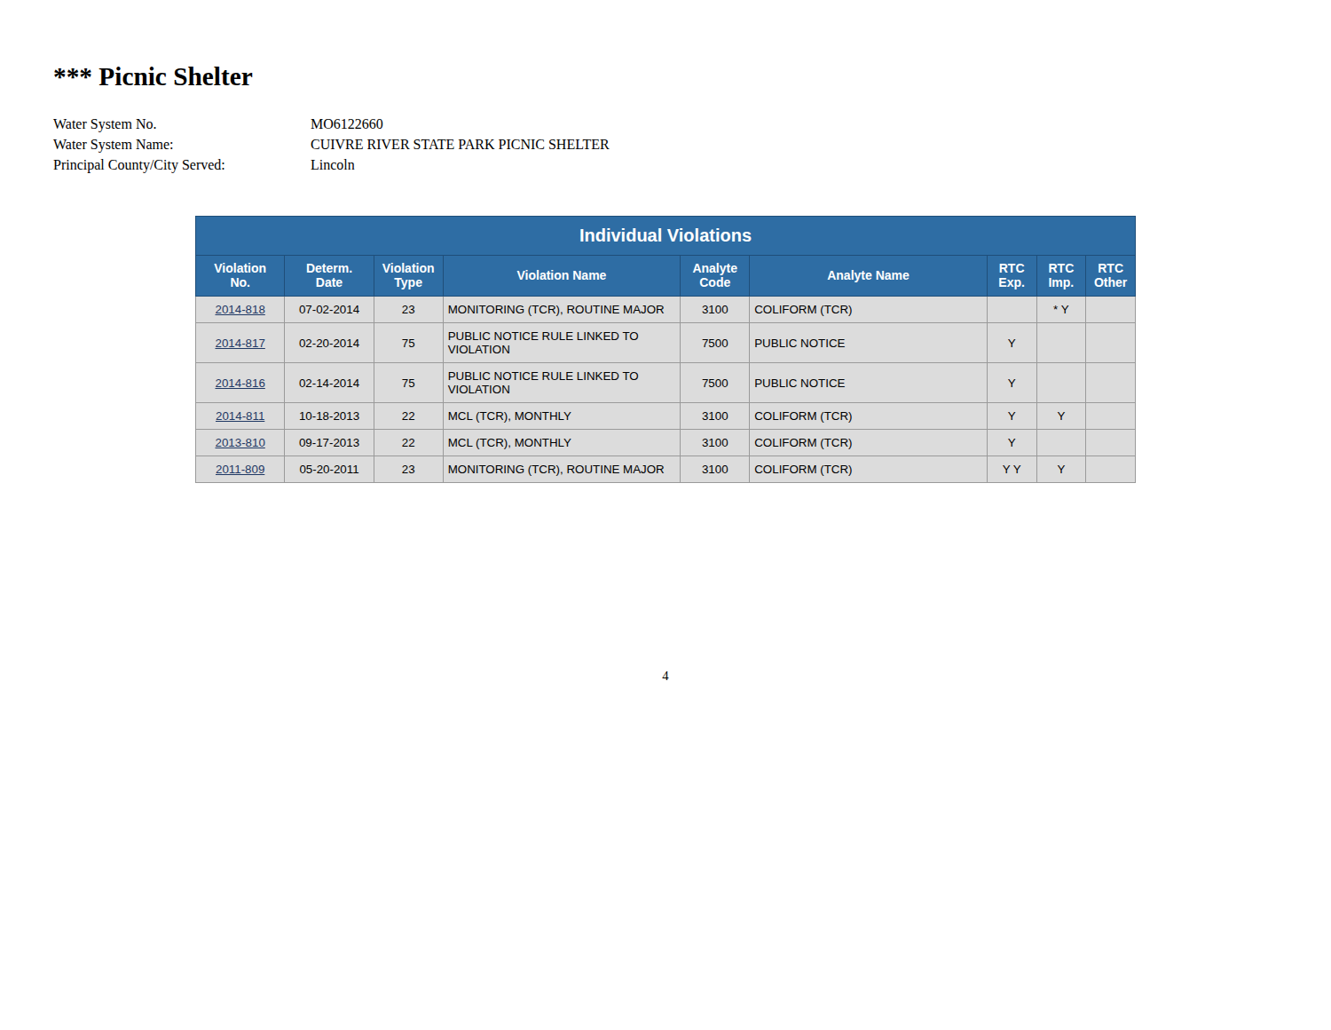*** Picnic Shelter
Water System No.
MO6122660
Water System Name:
CUIVRE RIVER STATE PARK PICNIC SHELTER
Principal County/City Served:
Lincoln
Individual Violations
| Violation No. | Determ. Date | Violation Type | Violation Name | Analyte Code | Analyte Name | RTC Exp. | RTC Imp. | RTC Other |
| --- | --- | --- | --- | --- | --- | --- | --- | --- |
| 2014-818 | 07-02-2014 | 23 | MONITORING (TCR), ROUTINE MAJOR | 3100 | COLIFORM (TCR) | | * Y | |
| 2014-817 | 02-20-2014 | 75 | PUBLIC NOTICE RULE LINKED TO VIOLATION | 7500 | PUBLIC NOTICE | Y | | |
| 2014-816 | 02-14-2014 | 75 | PUBLIC NOTICE RULE LINKED TO VIOLATION | 7500 | PUBLIC NOTICE | Y | | |
| 2014-811 | 10-18-2013 | 22 | MCL (TCR), MONTHLY | 3100 | COLIFORM (TCR) | Y | Y | |
| 2013-810 | 09-17-2013 | 22 | MCL (TCR), MONTHLY | 3100 | COLIFORM (TCR) | Y | | |
| 2011-809 | 05-20-2011 | 23 | MONITORING (TCR), ROUTINE MAJOR | 3100 | COLIFORM (TCR) | Y Y | Y | |
4